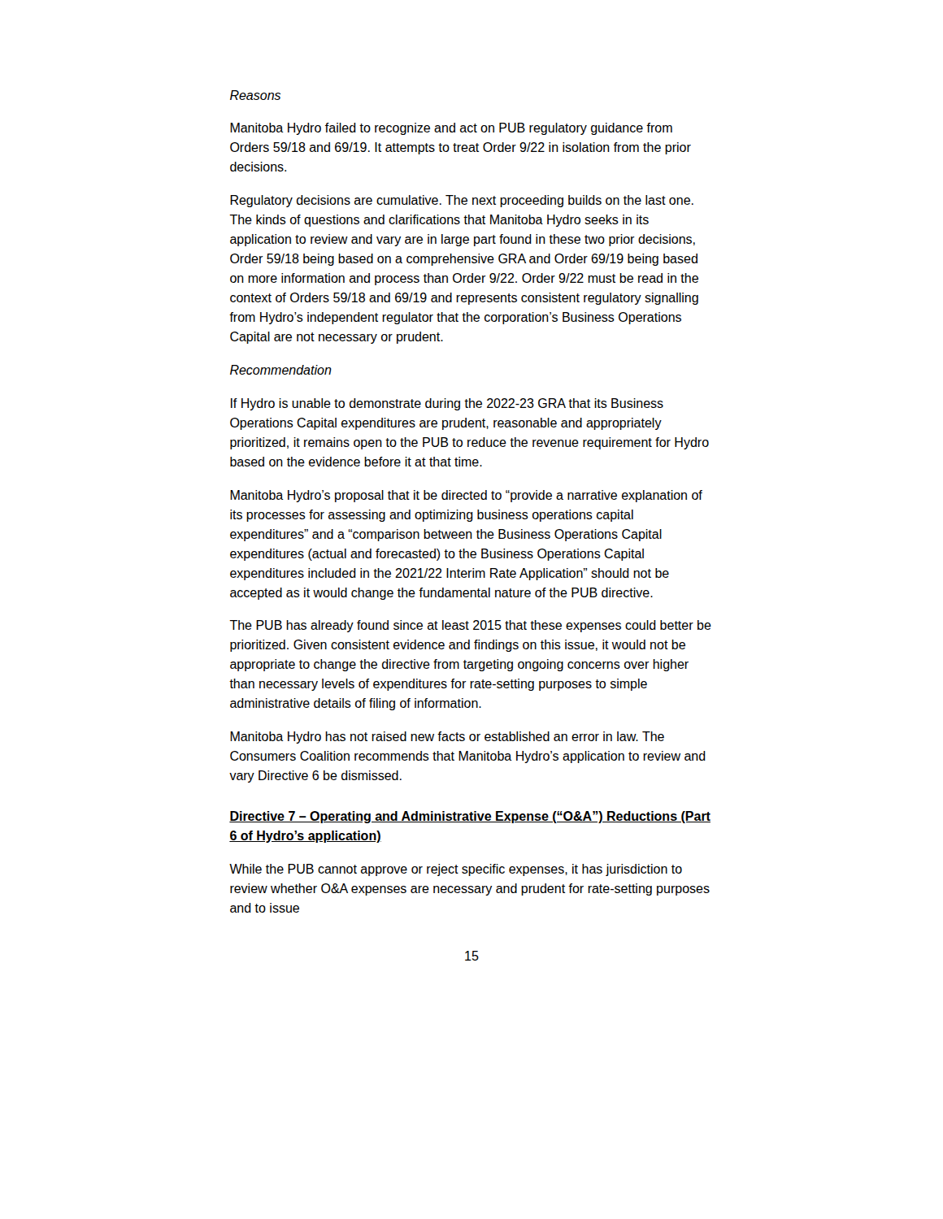Reasons
Manitoba Hydro failed to recognize and act on PUB regulatory guidance from Orders 59/18 and 69/19. It attempts to treat Order 9/22 in isolation from the prior decisions.
Regulatory decisions are cumulative. The next proceeding builds on the last one. The kinds of questions and clarifications that Manitoba Hydro seeks in its application to review and vary are in large part found in these two prior decisions, Order 59/18 being based on a comprehensive GRA and Order 69/19 being based on more information and process than Order 9/22. Order 9/22 must be read in the context of Orders 59/18 and 69/19 and represents consistent regulatory signalling from Hydro’s independent regulator that the corporation’s Business Operations Capital are not necessary or prudent.
Recommendation
If Hydro is unable to demonstrate during the 2022-23 GRA that its Business Operations Capital expenditures are prudent, reasonable and appropriately prioritized, it remains open to the PUB to reduce the revenue requirement for Hydro based on the evidence before it at that time.
Manitoba Hydro’s proposal that it be directed to “provide a narrative explanation of its processes for assessing and optimizing business operations capital expenditures” and a “comparison between the Business Operations Capital expenditures (actual and forecasted) to the Business Operations Capital expenditures included in the 2021/22 Interim Rate Application” should not be accepted as it would change the fundamental nature of the PUB directive.
The PUB has already found since at least 2015 that these expenses could better be prioritized. Given consistent evidence and findings on this issue, it would not be appropriate to change the directive from targeting ongoing concerns over higher than necessary levels of expenditures for rate-setting purposes to simple administrative details of filing of information.
Manitoba Hydro has not raised new facts or established an error in law. The Consumers Coalition recommends that Manitoba Hydro’s application to review and vary Directive 6 be dismissed.
Directive 7 – Operating and Administrative Expense (“O&A”) Reductions (Part 6 of Hydro’s application)
While the PUB cannot approve or reject specific expenses, it has jurisdiction to review whether O&A expenses are necessary and prudent for rate-setting purposes and to issue
15